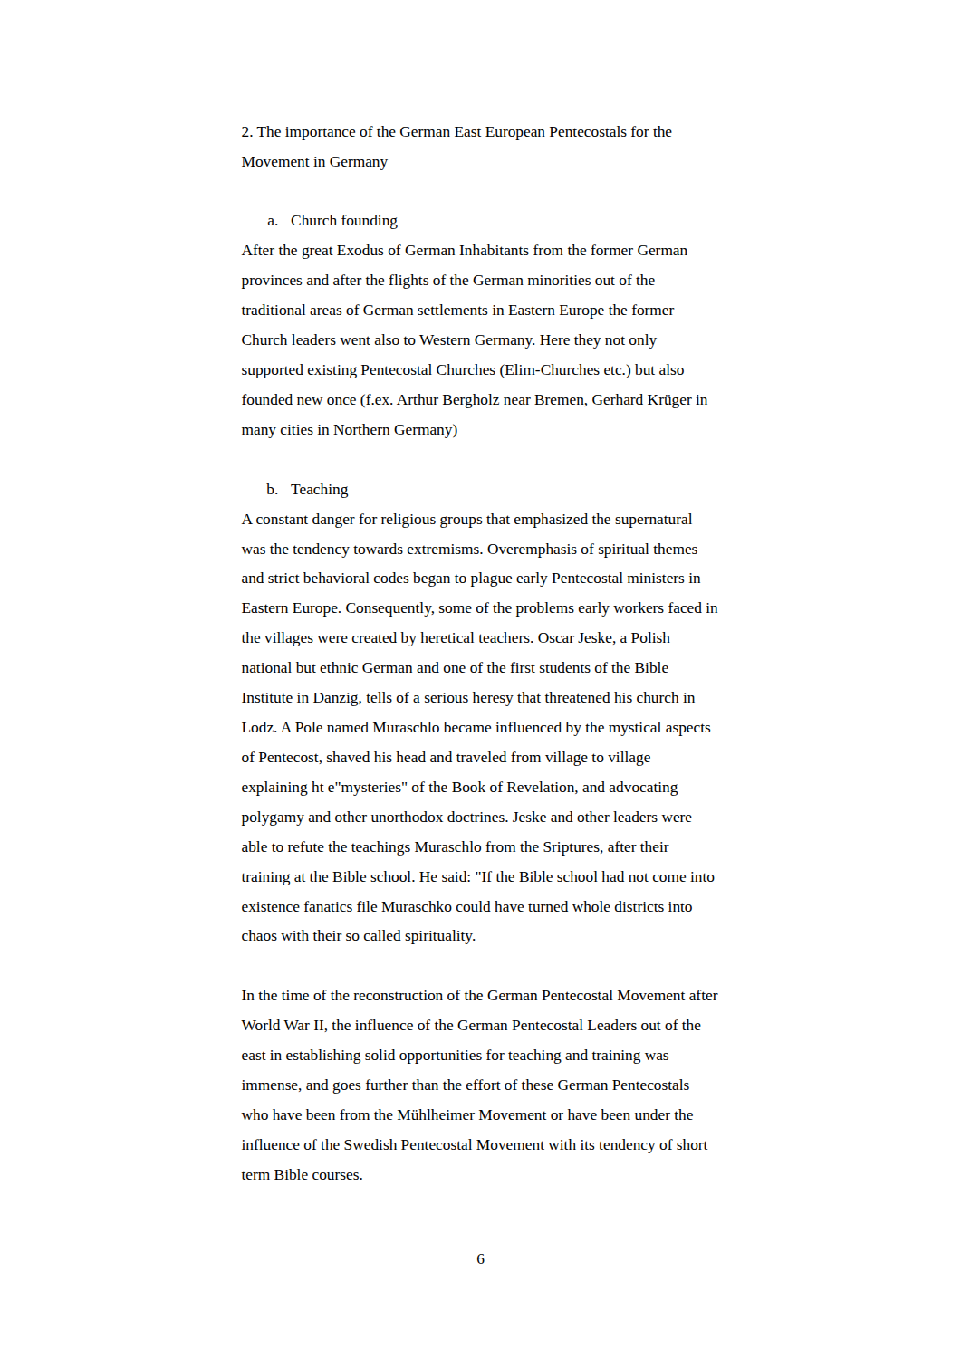2. The importance of the German East European Pentecostals for the Movement in Germany
Church founding
After the great Exodus of German Inhabitants from the former German provinces and after the flights of the German minorities out of the traditional areas of German settlements in Eastern Europe the former Church leaders went also to Western Germany. Here they not only supported existing Pentecostal Churches (Elim-Churches etc.) but also founded new once (f.ex. Arthur Bergholz near Bremen, Gerhard Krüger in many cities in Northern Germany)
Teaching
A constant danger for religious groups that emphasized the supernatural was the tendency towards extremisms. Overemphasis of spiritual themes and strict behavioral codes began to plague early Pentecostal ministers in Eastern Europe. Consequently, some of the problems early workers faced in the villages were created by heretical teachers. Oscar Jeske, a Polish national but ethnic German and one of the first students of the Bible Institute in Danzig, tells of a serious heresy that threatened his church in Lodz. A Pole named Muraschlo became influenced by the mystical aspects of Pentecost, shaved his head and traveled from village to village explaining ht e"mysteries" of the Book of Revelation, and advocating polygamy and other unorthodox doctrines. Jeske and other leaders were able to refute the teachings Muraschlo from the Sriptures, after their training at the Bible school. He said: "If the Bible school had not come into existence fanatics file Muraschko could have turned whole districts into chaos with their so called spirituality.
In the time of the reconstruction of the German Pentecostal Movement after World War II, the influence of the German Pentecostal Leaders out of the east in establishing solid opportunities for teaching and training was immense, and goes further than the effort of these German Pentecostals who have been from the Mühlheimer Movement or have been under the influence of the Swedish Pentecostal Movement with its tendency of short term Bible courses.
6